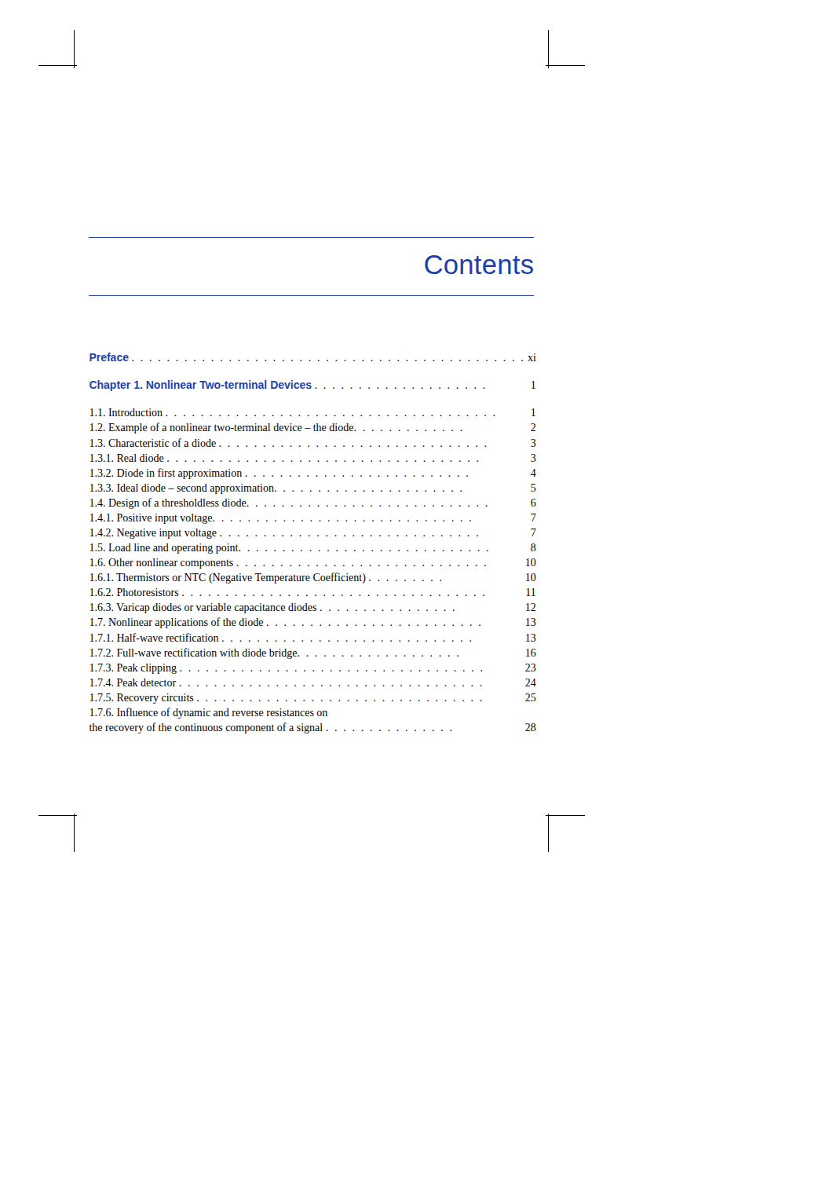Contents
| Preface . . . . . . . . . . . . . . . . . . . . . . . . . . . . . . . . . . . . . . . . . . . . . | xi |
| Chapter 1. Nonlinear Two-terminal Devices . . . . . . . . . . . . . . . . . . . . | 1 |
| 1.1. Introduction . . . . . . . . . . . . . . . . . . . . . . . . . . . . . . . . . . . . . . | 1 |
| 1.2. Example of a nonlinear two-terminal device – the diode . . . . . . . . . . . . . | 2 |
| 1.3. Characteristic of a diode . . . . . . . . . . . . . . . . . . . . . . . . . . . . . . . | 3 |
| 1.3.1. Real diode . . . . . . . . . . . . . . . . . . . . . . . . . . . . . . . . . . . . | 3 |
| 1.3.2. Diode in first approximation . . . . . . . . . . . . . . . . . . . . . . . . . . | 4 |
| 1.3.3. Ideal diode – second approximation . . . . . . . . . . . . . . . . . . . . . . | 5 |
| 1.4. Design of a thresholdless diode . . . . . . . . . . . . . . . . . . . . . . . . . . . . | 6 |
| 1.4.1. Positive input voltage . . . . . . . . . . . . . . . . . . . . . . . . . . . . . . | 7 |
| 1.4.2. Negative input voltage . . . . . . . . . . . . . . . . . . . . . . . . . . . . . . | 7 |
| 1.5. Load line and operating point . . . . . . . . . . . . . . . . . . . . . . . . . . . . . | 8 |
| 1.6. Other nonlinear components . . . . . . . . . . . . . . . . . . . . . . . . . . . . . | 10 |
| 1.6.1. Thermistors or NTC (Negative Temperature Coefficient) . . . . . . . . . | 10 |
| 1.6.2. Photoresistors . . . . . . . . . . . . . . . . . . . . . . . . . . . . . . . . . . . | 11 |
| 1.6.3. Varicap diodes or variable capacitance diodes . . . . . . . . . . . . . . . . | 12 |
| 1.7. Nonlinear applications of the diode . . . . . . . . . . . . . . . . . . . . . . . . . | 13 |
| 1.7.1. Half-wave rectification . . . . . . . . . . . . . . . . . . . . . . . . . . . . . | 13 |
| 1.7.2. Full-wave rectification with diode bridge . . . . . . . . . . . . . . . . . . . | 16 |
| 1.7.3. Peak clipping . . . . . . . . . . . . . . . . . . . . . . . . . . . . . . . . . . . | 23 |
| 1.7.4. Peak detector . . . . . . . . . . . . . . . . . . . . . . . . . . . . . . . . . . . | 24 |
| 1.7.5. Recovery circuits . . . . . . . . . . . . . . . . . . . . . . . . . . . . . . . . . | 25 |
| 1.7.6. Influence of dynamic and reverse resistances on | |
| the recovery of the continuous component of a signal . . . . . . . . . . . . . . . | 28 |